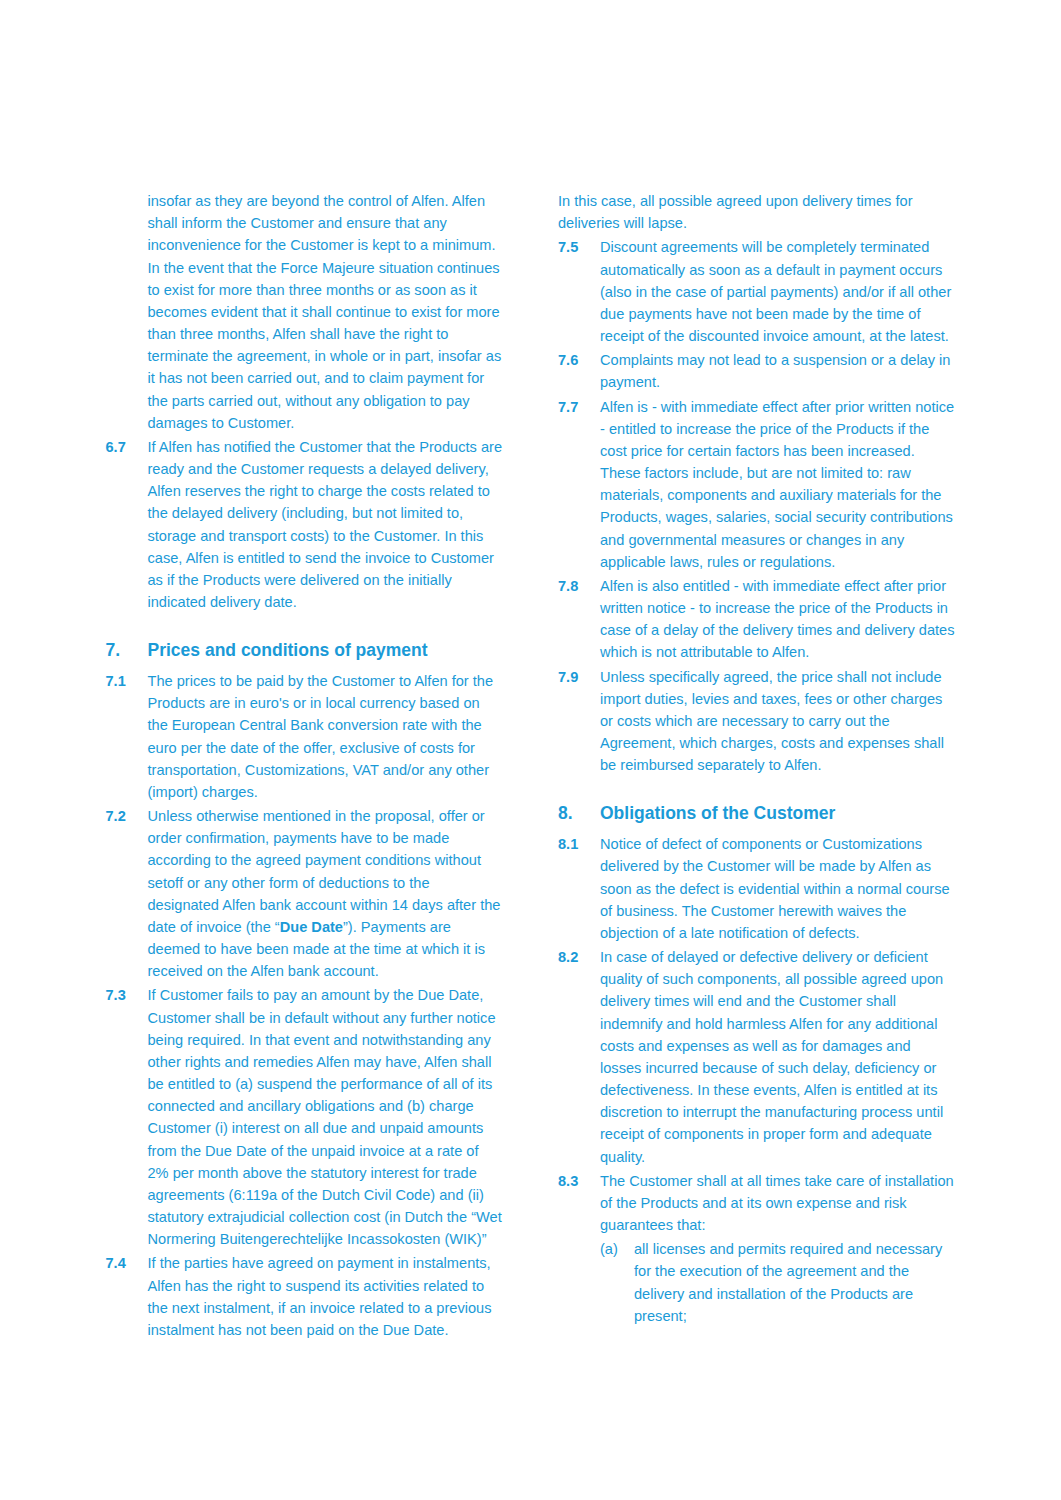insofar as they are beyond the control of Alfen. Alfen shall inform the Customer and ensure that any inconvenience for the Customer is kept to a minimum. In the event that the Force Majeure situation continues to exist for more than three months or as soon as it becomes evident that it shall continue to exist for more than three months, Alfen shall have the right to terminate the agreement, in whole or in part, insofar as it has not been carried out, and to claim payment for the parts carried out, without any obligation to pay damages to Customer.
6.7 If Alfen has notified the Customer that the Products are ready and the Customer requests a delayed delivery, Alfen reserves the right to charge the costs related to the delayed delivery (including, but not limited to, storage and transport costs) to the Customer. In this case, Alfen is entitled to send the invoice to Customer as if the Products were delivered on the initially indicated delivery date.
7. Prices and conditions of payment
7.1 The prices to be paid by the Customer to Alfen for the Products are in euro's or in local currency based on the European Central Bank conversion rate with the euro per the date of the offer, exclusive of costs for transportation, Customizations, VAT and/or any other (import) charges.
7.2 Unless otherwise mentioned in the proposal, offer or order confirmation, payments have to be made according to the agreed payment conditions without setoff or any other form of deductions to the designated Alfen bank account within 14 days after the date of invoice (the “Due Date”). Payments are deemed to have been made at the time at which it is received on the Alfen bank account.
7.3 If Customer fails to pay an amount by the Due Date, Customer shall be in default without any further notice being required. In that event and notwithstanding any other rights and remedies Alfen may have, Alfen shall be entitled to (a) suspend the performance of all of its connected and ancillary obligations and (b) charge Customer (i) interest on all due and unpaid amounts from the Due Date of the unpaid invoice at a rate of 2% per month above the statutory interest for trade agreements (6:119a of the Dutch Civil Code) and (ii) statutory extrajudicial collection cost (in Dutch the “Wet Normering Buitengerechtelijke Incassokosten (WIK)”
7.4 If the parties have agreed on payment in instalments, Alfen has the right to suspend its activities related to the next instalment, if an invoice related to a previous instalment has not been paid on the Due Date.
In this case, all possible agreed upon delivery times for deliveries will lapse.
7.5 Discount agreements will be completely terminated automatically as soon as a default in payment occurs (also in the case of partial payments) and/or if all other due payments have not been made by the time of receipt of the discounted invoice amount, at the latest.
7.6 Complaints may not lead to a suspension or a delay in payment.
7.7 Alfen is - with immediate effect after prior written notice - entitled to increase the price of the Products if the cost price for certain factors has been increased. These factors include, but are not limited to: raw materials, components and auxiliary materials for the Products, wages, salaries, social security contributions and governmental measures or changes in any applicable laws, rules or regulations.
7.8 Alfen is also entitled - with immediate effect after prior written notice - to increase the price of the Products in case of a delay of the delivery times and delivery dates which is not attributable to Alfen.
7.9 Unless specifically agreed, the price shall not include import duties, levies and taxes, fees or other charges or costs which are necessary to carry out the Agreement, which charges, costs and expenses shall be reimbursed separately to Alfen.
8. Obligations of the Customer
8.1 Notice of defect of components or Customizations delivered by the Customer will be made by Alfen as soon as the defect is evidential within a normal course of business. The Customer herewith waives the objection of a late notification of defects.
8.2 In case of delayed or defective delivery or deficient quality of such components, all possible agreed upon delivery times will end and the Customer shall indemnify and hold harmless Alfen for any additional costs and expenses as well as for damages and losses incurred because of such delay, deficiency or defectiveness. In these events, Alfen is entitled at its discretion to interrupt the manufacturing process until receipt of components in proper form and adequate quality.
8.3 The Customer shall at all times take care of installation of the Products and at its own expense and risk guarantees that:
(a) all licenses and permits required and necessary for the execution of the agreement and the delivery and installation of the Products are present;